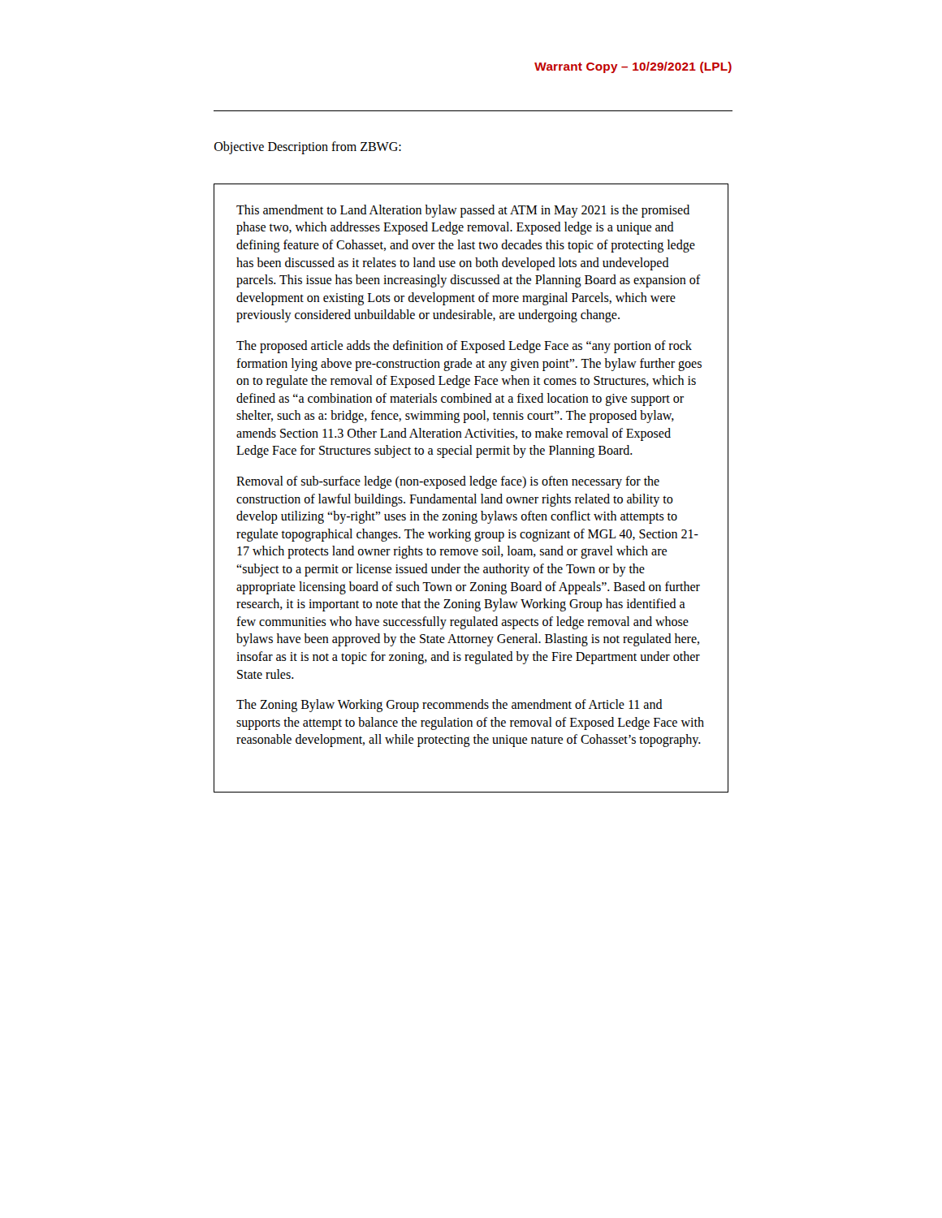Warrant Copy – 10/29/2021 (LPL)
Objective Description from ZBWG:
This amendment to Land Alteration bylaw passed at ATM in May 2021 is the promised phase two, which addresses Exposed Ledge removal. Exposed ledge is a unique and defining feature of Cohasset, and over the last two decades this topic of protecting ledge has been discussed as it relates to land use on both developed lots and undeveloped parcels. This issue has been increasingly discussed at the Planning Board as expansion of development on existing Lots or development of more marginal Parcels, which were previously considered unbuildable or undesirable, are undergoing change.
The proposed article adds the definition of Exposed Ledge Face as “any portion of rock formation lying above pre-construction grade at any given point”. The bylaw further goes on to regulate the removal of Exposed Ledge Face when it comes to Structures, which is defined as “a combination of materials combined at a fixed location to give support or shelter, such as a: bridge, fence, swimming pool, tennis court”. The proposed bylaw, amends Section 11.3 Other Land Alteration Activities, to make removal of Exposed Ledge Face for Structures subject to a special permit by the Planning Board.
Removal of sub-surface ledge (non-exposed ledge face) is often necessary for the construction of lawful buildings. Fundamental land owner rights related to ability to develop utilizing “by-right” uses in the zoning bylaws often conflict with attempts to regulate topographical changes. The working group is cognizant of MGL 40, Section 21-17 which protects land owner rights to remove soil, loam, sand or gravel which are “subject to a permit or license issued under the authority of the Town or by the appropriate licensing board of such Town or Zoning Board of Appeals”. Based on further research, it is important to note that the Zoning Bylaw Working Group has identified a few communities who have successfully regulated aspects of ledge removal and whose bylaws have been approved by the State Attorney General. Blasting is not regulated here, insofar as it is not a topic for zoning, and is regulated by the Fire Department under other State rules.
The Zoning Bylaw Working Group recommends the amendment of Article 11 and supports the attempt to balance the regulation of the removal of Exposed Ledge Face with reasonable development, all while protecting the unique nature of Cohasset’s topography.